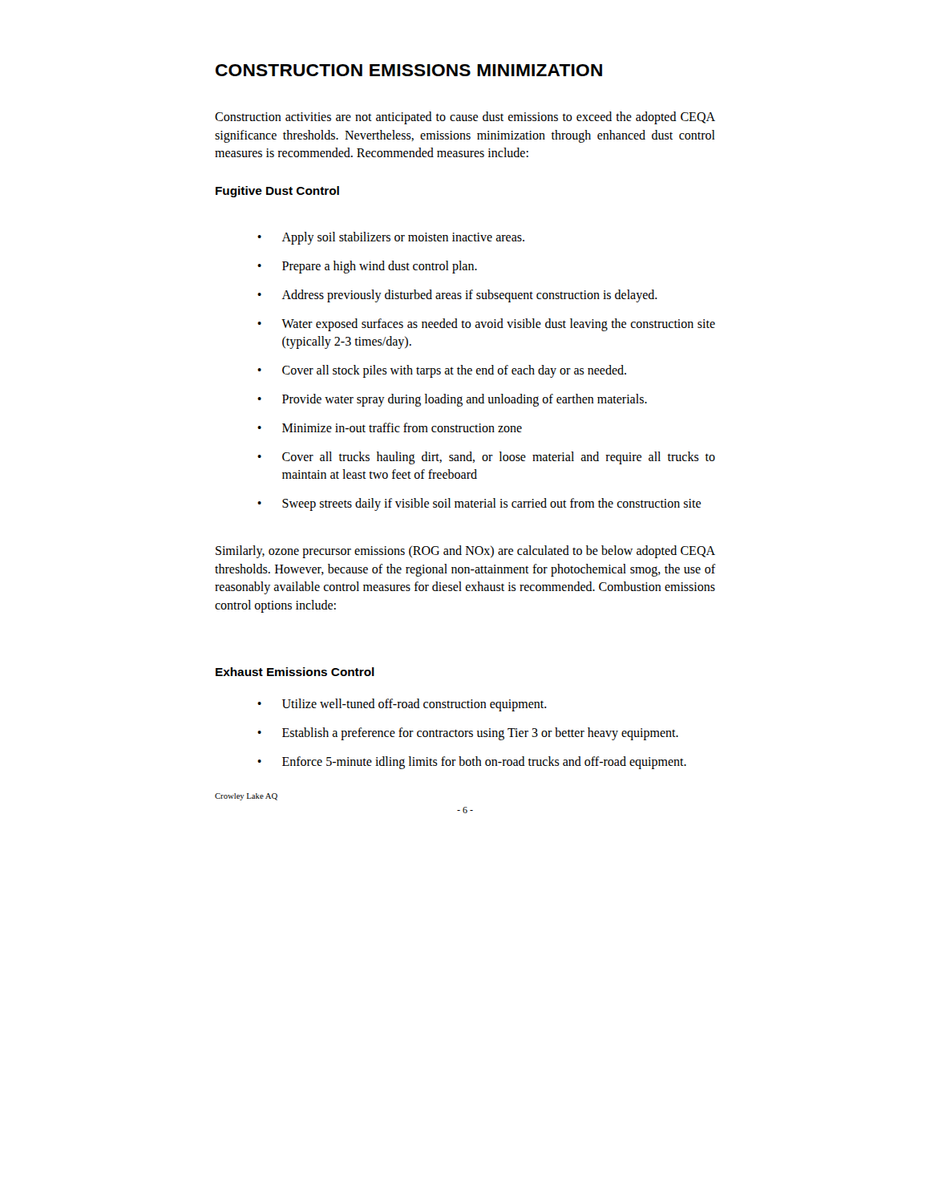CONSTRUCTION EMISSIONS MINIMIZATION
Construction activities are not anticipated to cause dust emissions to exceed the adopted CEQA significance thresholds. Nevertheless, emissions minimization through enhanced dust control measures is recommended. Recommended measures include:
Fugitive Dust Control
Apply soil stabilizers or moisten inactive areas.
Prepare a high wind dust control plan.
Address previously disturbed areas if subsequent construction is delayed.
Water exposed surfaces as needed to avoid visible dust leaving the construction site (typically 2-3 times/day).
Cover all stock piles with tarps at the end of each day or as needed.
Provide water spray during loading and unloading of earthen materials.
Minimize in-out traffic from construction zone
Cover all trucks hauling dirt, sand, or loose material and require all trucks to maintain at least two feet of freeboard
Sweep streets daily if visible soil material is carried out from the construction site
Similarly, ozone precursor emissions (ROG and NOx) are calculated to be below adopted CEQA thresholds. However, because of the regional non-attainment for photochemical smog, the use of reasonably available control measures for diesel exhaust is recommended. Combustion emissions control options include:
Exhaust Emissions Control
Utilize well-tuned off-road construction equipment.
Establish a preference for contractors using Tier 3 or better heavy equipment.
Enforce 5-minute idling limits for both on-road trucks and off-road equipment.
Crowley Lake AQ
- 6 -